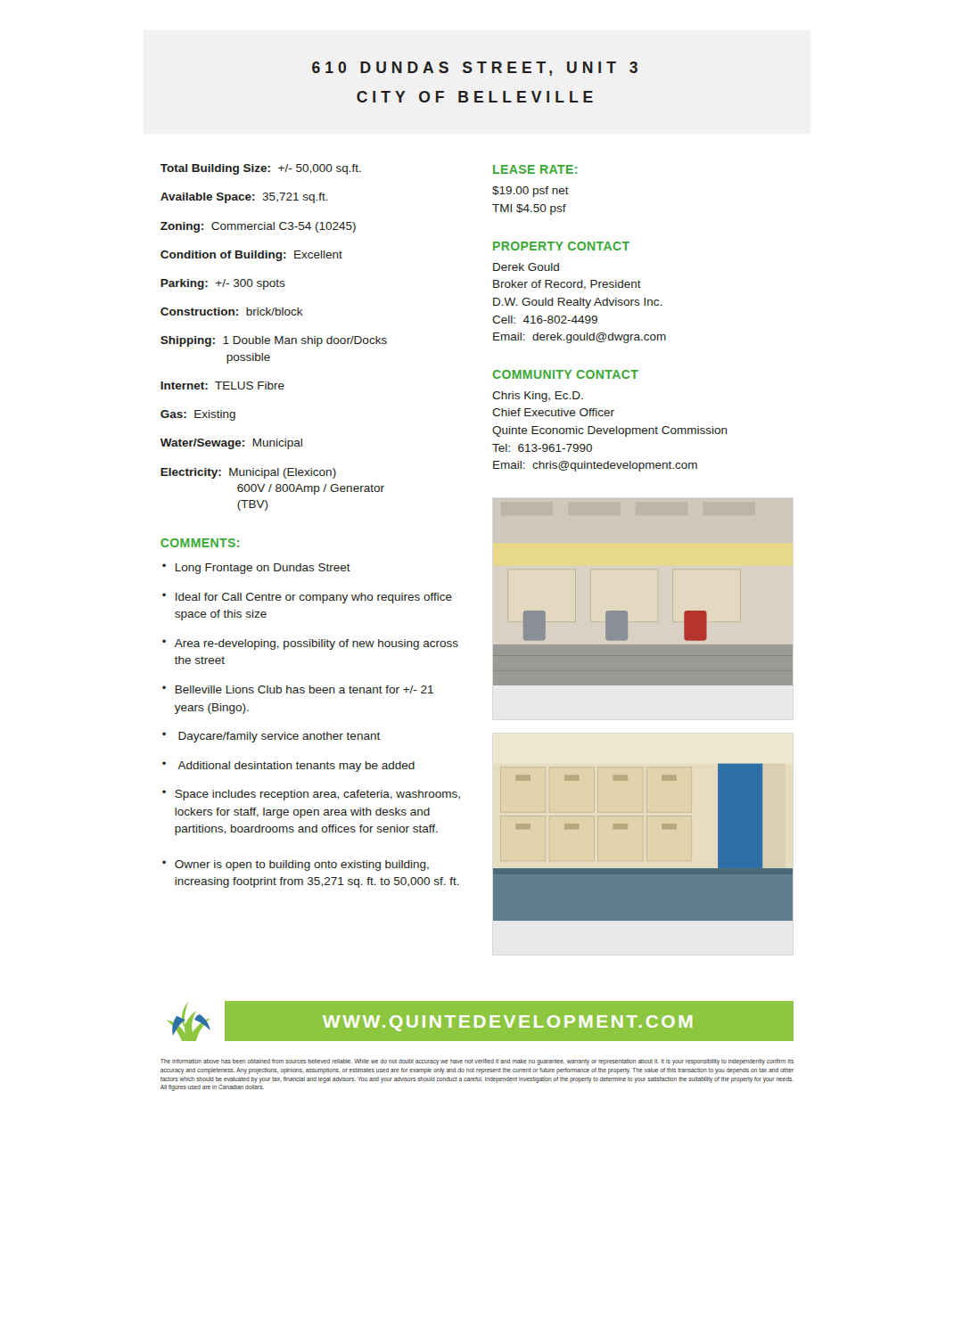610 Dundas Street, Unit 3
City of Belleville
Total Building Size: +/- 50,000 sq.ft.
Available Space: 35,721 sq.ft.
Zoning: Commercial C3-54 (10245)
Condition of Building: Excellent
Parking: +/- 300 spots
Construction: brick/block
Shipping: 1 Double Man ship door/Docks possible
Internet: TELUS Fibre
Gas: Existing
Water/Sewage: Municipal
Electricity: Municipal (Elexicon) 600V / 800Amp / Generator (TBV)
Comments:
Long Frontage on Dundas Street
Ideal for Call Centre or company who requires office space of this size
Area re-developing, possibility of new housing across the street
Belleville Lions Club has been a tenant for +/- 21 years (Bingo).
Daycare/family service another tenant
Additional desintation tenants may be added
Space includes reception area, cafeteria, washrooms, lockers for staff, large open area with desks and partitions, boardrooms and offices for senior staff.
Owner is open to building onto existing building, increasing footprint from 35,271 sq. ft. to 50,000 sf. ft.
Lease Rate:
$19.00 psf net
TMI $4.50 psf
Property Contact
Derek Gould
Broker of Record, President
D.W. Gould Realty Advisors Inc.
Cell: 416-802-4499
Email: derek.gould@dwgra.com
Community Contact
Chris King, Ec.D.
Chief Executive Officer
Quinte Economic Development Commission
Tel: 613-961-7990
Email: chris@quintedevelopment.com
WWW.QUINTEDEVELOPMENT.COM
The information above has been obtained from sources believed reliable. While we do not doubt accuracy we have not verified it and make no guarantee, warranty or representation about it. It is your responsibility to independently confirm its accuracy and completeness. Any projections, opinions, assumptions, or estimates used are for example only and do not represent the current or future performance of the property. The value of this transaction to you depends on tax and other factors which should be evaluated by your tax, financial and legal advisors. You and your advisors should conduct a careful, independent investigation of the property to determine to your satisfaction the suitability of the property for your needs. All figures used are in Canadian dollars.